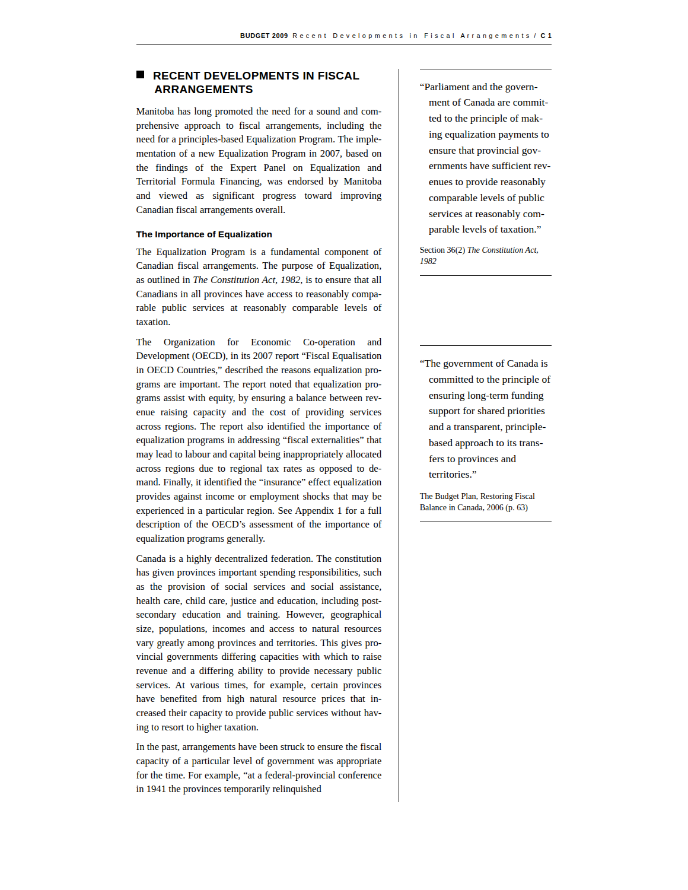BUDGET 2009 R e c e n t D e v e l o p m e n t s i n F i s c a l A r r a n g e m e n t s / C 1
Recent Developments in Fiscal Arrangements
Manitoba has long promoted the need for a sound and comprehensive approach to fiscal arrangements, including the need for a principles-based Equalization Program. The implementation of a new Equalization Program in 2007, based on the findings of the Expert Panel on Equalization and Territorial Formula Financing, was endorsed by Manitoba and viewed as significant progress toward improving Canadian fiscal arrangements overall.
The Importance of Equalization
The Equalization Program is a fundamental component of Canadian fiscal arrangements. The purpose of Equalization, as outlined in The Constitution Act, 1982, is to ensure that all Canadians in all provinces have access to reasonably comparable public services at reasonably comparable levels of taxation.
The Organization for Economic Co-operation and Development (OECD), in its 2007 report “Fiscal Equalisation in OECD Countries,” described the reasons equalization programs are important. The report noted that equalization programs assist with equity, by ensuring a balance between revenue raising capacity and the cost of providing services across regions. The report also identified the importance of equalization programs in addressing “fiscal externalities” that may lead to labour and capital being inappropriately allocated across regions due to regional tax rates as opposed to demand. Finally, it identified the “insurance” effect equalization provides against income or employment shocks that may be experienced in a particular region. See Appendix 1 for a full description of the OECD’s assessment of the importance of equalization programs generally.
Canada is a highly decentralized federation. The constitution has given provinces important spending responsibilities, such as the provision of social services and social assistance, health care, child care, justice and education, including post-secondary education and training. However, geographical size, populations, incomes and access to natural resources vary greatly among provinces and territories. This gives provincial governments differing capacities with which to raise revenue and a differing ability to provide necessary public services. At various times, for example, certain provinces have benefited from high natural resource prices that increased their capacity to provide public services without having to resort to higher taxation.
In the past, arrangements have been struck to ensure the fiscal capacity of a particular level of government was appropriate for the time. For example, “at a federal-provincial conference in 1941 the provinces temporarily relinquished
“Parliament and the government of Canada are committed to the principle of making equalization payments to ensure that provincial governments have sufficient revenues to provide reasonably comparable levels of public services at reasonably comparable levels of taxation.”
Section 36(2) The Constitution Act, 1982
“The government of Canada is committed to the principle of ensuring long-term funding support for shared priorities and a transparent, principle-based approach to its transfers to provinces and territories.”
The Budget Plan, Restoring Fiscal Balance in Canada, 2006 (p. 63)